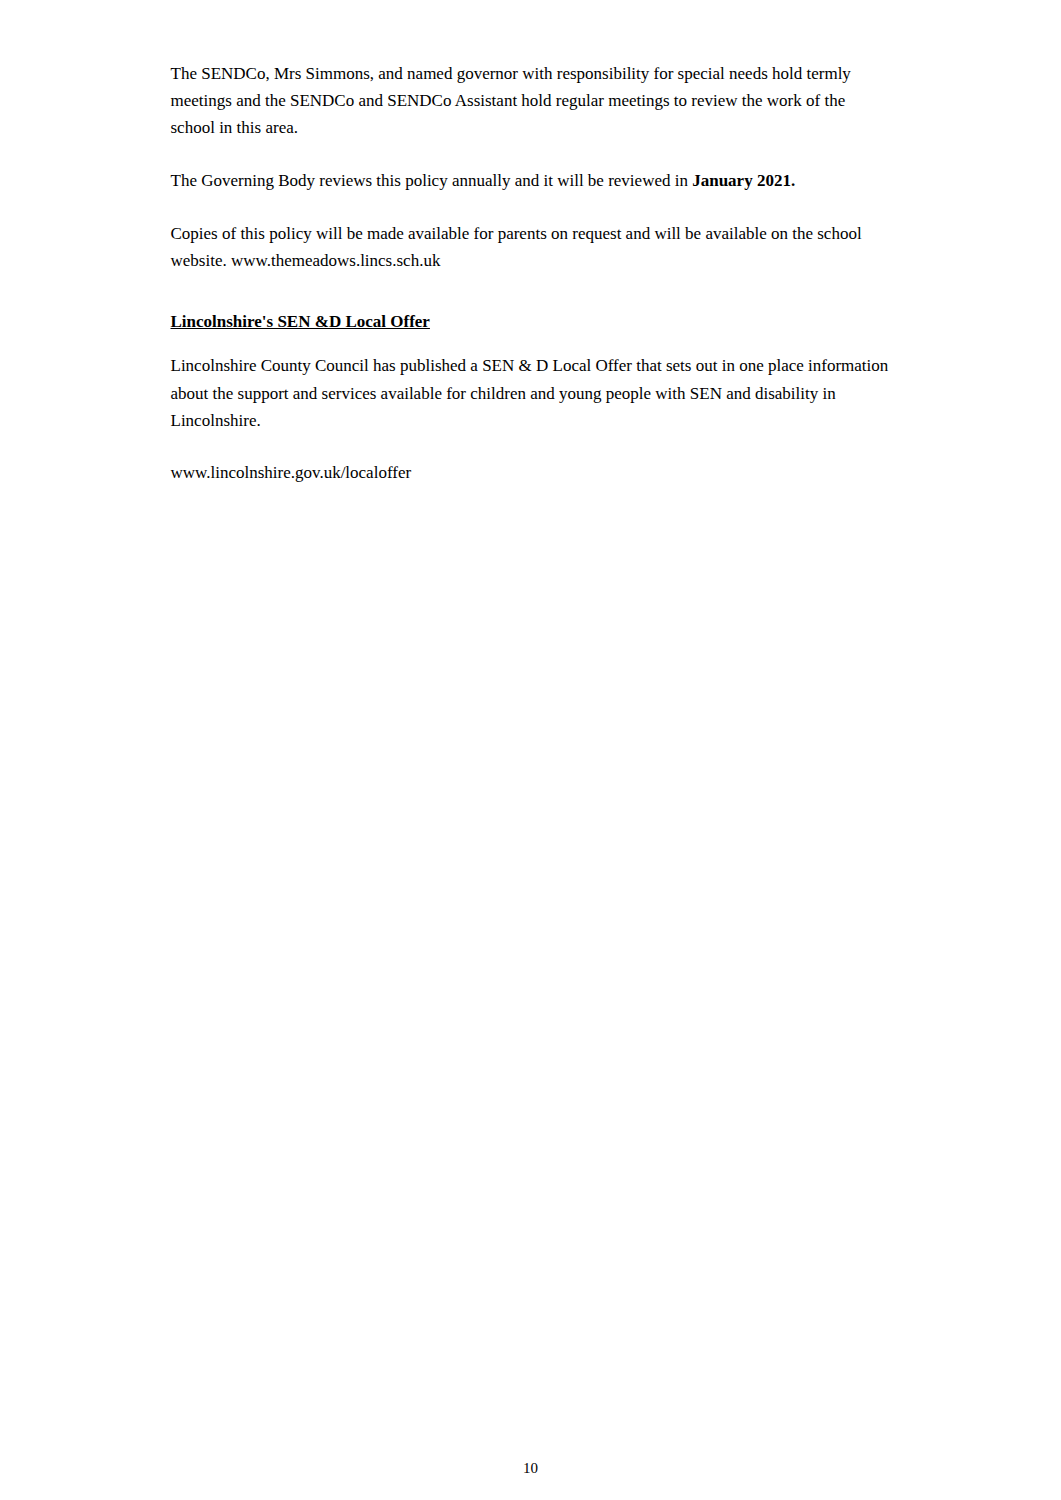The SENDCo, Mrs Simmons, and named governor with responsibility for special needs hold termly meetings and the SENDCo and SENDCo Assistant hold regular meetings to review the work of the school in this area.
The Governing Body reviews this policy annually and it will be reviewed in January 2021.
Copies of this policy will be made available for parents on request and will be available on the school website. www.themeadows.lincs.sch.uk
Lincolnshire's SEN &D Local Offer
Lincolnshire County Council has published a SEN & D Local Offer that sets out in one place information about the support and services available for children and young people with SEN and disability in Lincolnshire.
www.lincolnshire.gov.uk/localoffer
10